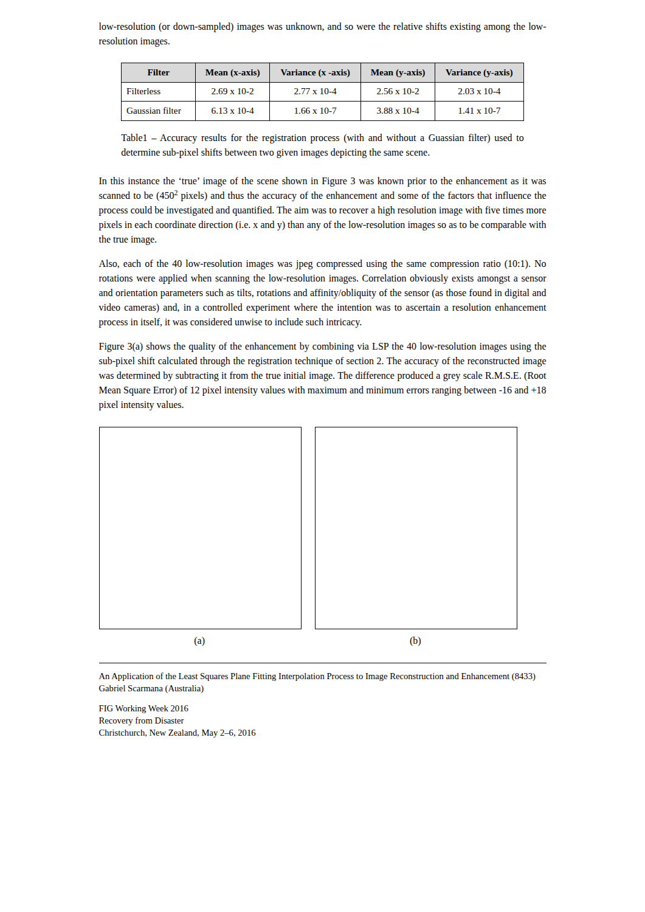low-resolution (or down-sampled) images was unknown, and so were the relative shifts existing among the low-resolution images.
Table1 – Accuracy results for the registration process (with and without a Guassian filter) used to determine sub-pixel shifts between two given images depicting the same scene.
| Filter | Mean (x-axis) | Variance (x -axis) | Mean (y-axis) | Variance (y-axis) |
| --- | --- | --- | --- | --- |
| Filterless | 2.69 x 10-2 | 2.77 x 10-4 | 2.56 x 10-2 | 2.03 x 10-4 |
| Gaussian filter | 6.13 x 10-4 | 1.66 x 10-7 | 3.88 x 10-4 | 1.41 x 10-7 |
In this instance the ‘true’ image of the scene shown in Figure 3 was known prior to the enhancement as it was scanned to be (4502 pixels) and thus the accuracy of the enhancement and some of the factors that influence the process could be investigated and quantified. The aim was to recover a high resolution image with five times more pixels in each coordinate direction (i.e. x and y) than any of the low-resolution images so as to be comparable with the true image.
Also, each of the 40 low-resolution images was jpeg compressed using the same compression ratio (10:1). No rotations were applied when scanning the low-resolution images. Correlation obviously exists amongst a sensor and orientation parameters such as tilts, rotations and affinity/obliquity of the sensor (as those found in digital and video cameras) and, in a controlled experiment where the intention was to ascertain a resolution enhancement process in itself, it was considered unwise to include such intricacy.
Figure 3(a) shows the quality of the enhancement by combining via LSP the 40 low-resolution images using the sub-pixel shift calculated through the registration technique of section 2. The accuracy of the reconstructed image was determined by subtracting it from the true initial image. The difference produced a grey scale R.M.S.E. (Root Mean Square Error) of 12 pixel intensity values with maximum and minimum errors ranging between -16 and +18 pixel intensity values.
(a)
(b)
An Application of the Least Squares Plane Fitting Interpolation Process to Image Reconstruction and Enhancement (8433)
Gabriel Scarmana (Australia)
FIG Working Week 2016
Recovery from Disaster
Christchurch, New Zealand, May 2–6, 2016